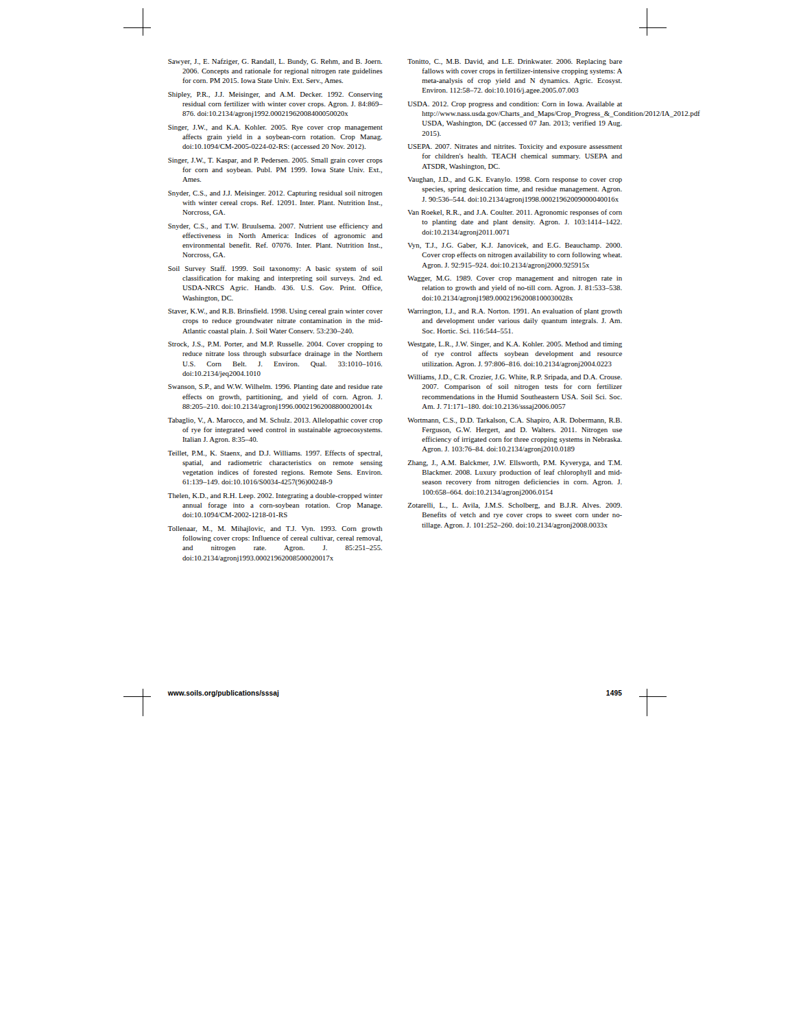Sawyer, J., E. Nafziger, G. Randall, L. Bundy, G. Rehm, and B. Joern. 2006. Concepts and rationale for regional nitrogen rate guidelines for corn. PM 2015. Iowa State Univ. Ext. Serv., Ames.
Shipley, P.R., J.J. Meisinger, and A.M. Decker. 1992. Conserving residual corn fertilizer with winter cover crops. Agron. J. 84:869–876. doi:10.2134/agronj1992.00021962008400050020x
Singer, J.W., and K.A. Kohler. 2005. Rye cover crop management affects grain yield in a soybean-corn rotation. Crop Manag. doi:10.1094/CM-2005-0224-02-RS: (accessed 20 Nov. 2012).
Singer, J.W., T. Kaspar, and P. Pedersen. 2005. Small grain cover crops for corn and soybean. Publ. PM 1999. Iowa State Univ. Ext., Ames.
Snyder, C.S., and J.J. Meisinger. 2012. Capturing residual soil nitrogen with winter cereal crops. Ref. 12091. Inter. Plant. Nutrition Inst., Norcross, GA.
Snyder, C.S., and T.W. Bruulsema. 2007. Nutrient use efficiency and effectiveness in North America: Indices of agronomic and environmental benefit. Ref. 07076. Inter. Plant. Nutrition Inst., Norcross, GA.
Soil Survey Staff. 1999. Soil taxonomy: A basic system of soil classification for making and interpreting soil surveys. 2nd ed. USDA-NRCS Agric. Handb. 436. U.S. Gov. Print. Office, Washington, DC.
Staver, K.W., and R.B. Brinsfield. 1998. Using cereal grain winter cover crops to reduce groundwater nitrate contamination in the mid-Atlantic coastal plain. J. Soil Water Conserv. 53:230–240.
Strock, J.S., P.M. Porter, and M.P. Russelle. 2004. Cover cropping to reduce nitrate loss through subsurface drainage in the Northern U.S. Corn Belt. J. Environ. Qual. 33:1010–1016. doi:10.2134/jeq2004.1010
Swanson, S.P., and W.W. Wilhelm. 1996. Planting date and residue rate effects on growth, partitioning, and yield of corn. Agron. J. 88:205–210. doi:10.2134/agronj1996.00021962008800020014x
Tabaglio, V., A. Marocco, and M. Schulz. 2013. Allelopathic cover crop of rye for integrated weed control in sustainable agroecosystems. Italian J. Agron. 8:35–40.
Teillet, P.M., K. Staenx, and D.J. Williams. 1997. Effects of spectral, spatial, and radiometric characteristics on remote sensing vegetation indices of forested regions. Remote Sens. Environ. 61:139–149. doi:10.1016/S0034-4257(96)00248-9
Thelen, K.D., and R.H. Leep. 2002. Integrating a double-cropped winter annual forage into a corn-soybean rotation. Crop Manage. doi:10.1094/CM-2002-1218-01-RS
Tollenaar, M., M. Mihajlovic, and T.J. Vyn. 1993. Corn growth following cover crops: Influence of cereal cultivar, cereal removal, and nitrogen rate. Agron. J. 85:251–255. doi:10.2134/agronj1993.00021962008500020017x
Tonitto, C., M.B. David, and L.E. Drinkwater. 2006. Replacing bare fallows with cover crops in fertilizer-intensive cropping systems: A meta-analysis of crop yield and N dynamics. Agric. Ecosyst. Environ. 112:58–72. doi:10.1016/j.agee.2005.07.003
USDA. 2012. Crop progress and condition: Corn in Iowa. Available at http://www.nass.usda.gov/Charts_and_Maps/Crop_Progress_&_Condition/2012/IA_2012.pdf USDA, Washington, DC (accessed 07 Jan. 2013; verified 19 Aug. 2015).
USEPA. 2007. Nitrates and nitrites. Toxicity and exposure assessment for children's health. TEACH chemical summary. USEPA and ATSDR, Washington, DC.
Vaughan, J.D., and G.K. Evanylo. 1998. Corn response to cover crop species, spring desiccation time, and residue management. Agron. J. 90:536–544. doi:10.2134/agronj1998.00021962009000040016x
Van Roekel, R.R., and J.A. Coulter. 2011. Agronomic responses of corn to planting date and plant density. Agron. J. 103:1414–1422. doi:10.2134/agronj2011.0071
Vyn, T.J., J.G. Gaber, K.J. Janovicek, and E.G. Beauchamp. 2000. Cover crop effects on nitrogen availability to corn following wheat. Agron. J. 92:915–924. doi:10.2134/agronj2000.925915x
Wagger, M.G. 1989. Cover crop management and nitrogen rate in relation to growth and yield of no-till corn. Agron. J. 81:533–538. doi:10.2134/agronj1989.00021962008100030028x
Warrington, I.J., and R.A. Norton. 1991. An evaluation of plant growth and development under various daily quantum integrals. J. Am. Soc. Hortic. Sci. 116:544–551.
Westgate, L.R., J.W. Singer, and K.A. Kohler. 2005. Method and timing of rye control affects soybean development and resource utilization. Agron. J. 97:806–816. doi:10.2134/agronj2004.0223
Williams, J.D., C.R. Crozier, J.G. White, R.P. Sripada, and D.A. Crouse. 2007. Comparison of soil nitrogen tests for corn fertilizer recommendations in the Humid Southeastern USA. Soil Sci. Soc. Am. J. 71:171–180. doi:10.2136/sssaj2006.0057
Wortmann, C.S., D.D. Tarkalson, C.A. Shapiro, A.R. Dobermann, R.B. Ferguson, G.W. Hergert, and D. Walters. 2011. Nitrogen use efficiency of irrigated corn for three cropping systems in Nebraska. Agron. J. 103:76–84. doi:10.2134/agronj2010.0189
Zhang, J., A.M. Balckmer, J.W. Ellsworth, P.M. Kyveryga, and T.M. Blackmer. 2008. Luxury production of leaf chlorophyll and mid-season recovery from nitrogen deficiencies in corn. Agron. J. 100:658–664. doi:10.2134/agronj2006.0154
Zotarelli, L., L. Avila, J.M.S. Scholberg, and B.J.R. Alves. 2009. Benefits of vetch and rye cover crops to sweet corn under no-tillage. Agron. J. 101:252–260. doi:10.2134/agronj2008.0033x
www.soils.org/publications/sssaj 1495